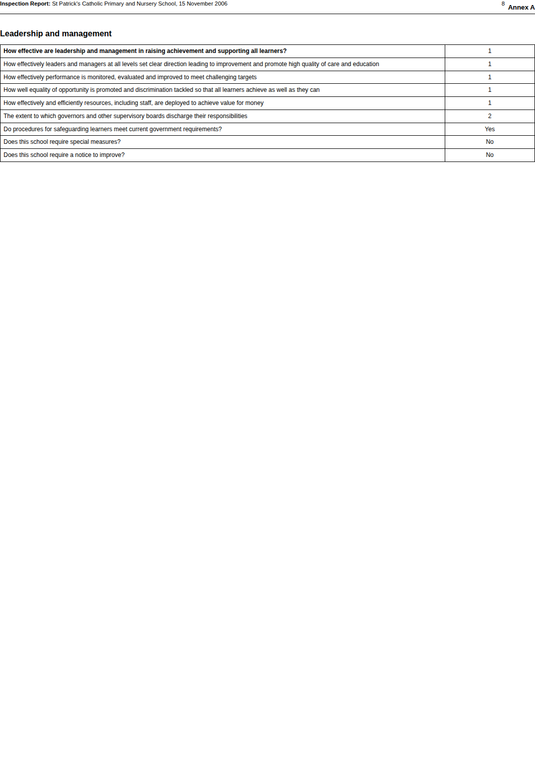Inspection Report: St Patrick's Catholic Primary and Nursery School, 15 November 2006
8
Annex A
Leadership and management
| How effective are leadership and management in raising achievement and supporting all learners? | 1 |
| How effectively leaders and managers at all levels set clear direction leading to improvement and promote high quality of care and education | 1 |
| How effectively performance is monitored, evaluated and improved to meet challenging targets | 1 |
| How well equality of opportunity is promoted and discrimination tackled so that all learners achieve as well as they can | 1 |
| How effectively and efficiently resources, including staff, are deployed to achieve value for money | 1 |
| The extent to which governors and other supervisory boards discharge their responsibilities | 2 |
| Do procedures for safeguarding learners meet current government requirements? | Yes |
| Does this school require special measures? | No |
| Does this school require a notice to improve? | No |